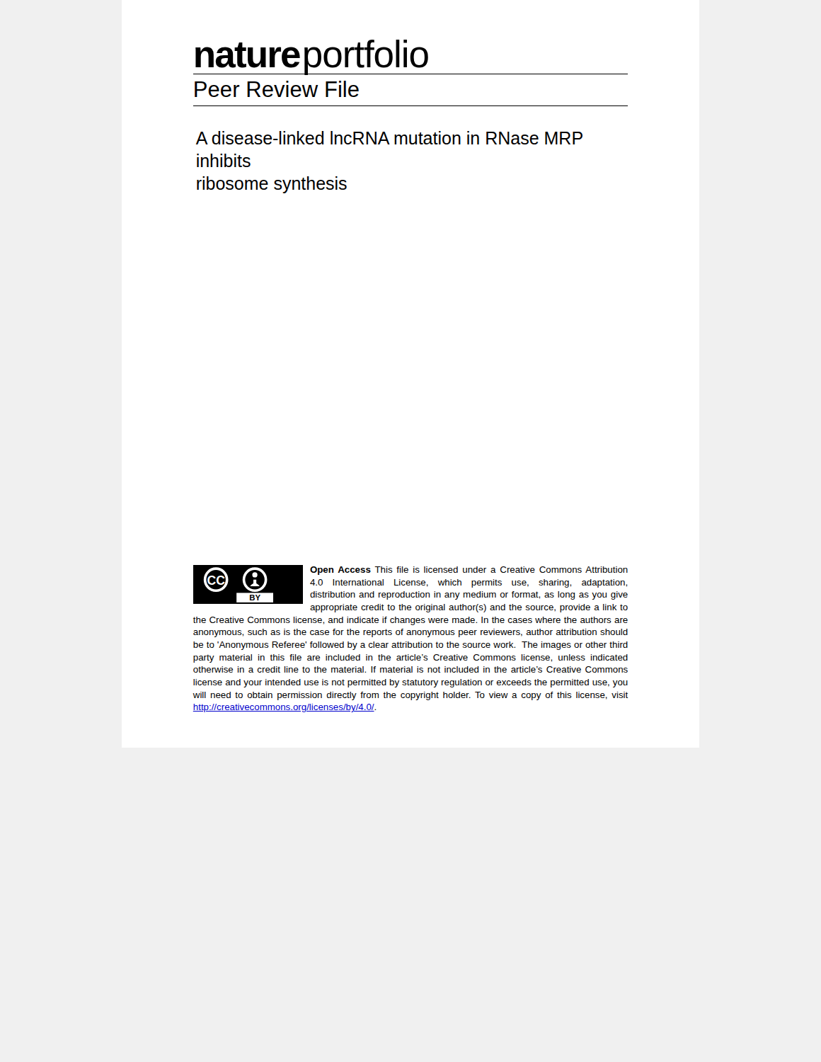nature portfolio
Peer Review File
A disease-linked lncRNA mutation in RNase MRP inhibits
ribosome synthesis
CC BY
Open Access This file is licensed under a Creative Commons Attribution 4.0 International License, which permits use, sharing, adaptation, distribution and reproduction in any medium or format, as long as you give appropriate credit to the original author(s) and the source, provide a link to the Creative Commons license, and indicate if changes were made. In the cases where the authors are anonymous, such as is the case for the reports of anonymous peer reviewers, author attribution should be to 'Anonymous Referee' followed by a clear attribution to the source work. The images or other third party material in this file are included in the article’s Creative Commons license, unless indicated otherwise in a credit line to the material. If material is not included in the article’s Creative Commons license and your intended use is not permitted by statutory regulation or exceeds the permitted use, you will need to obtain permission directly from the copyright holder. To view a copy of this license, visit http://creativecommons.org/licenses/by/4.0/.